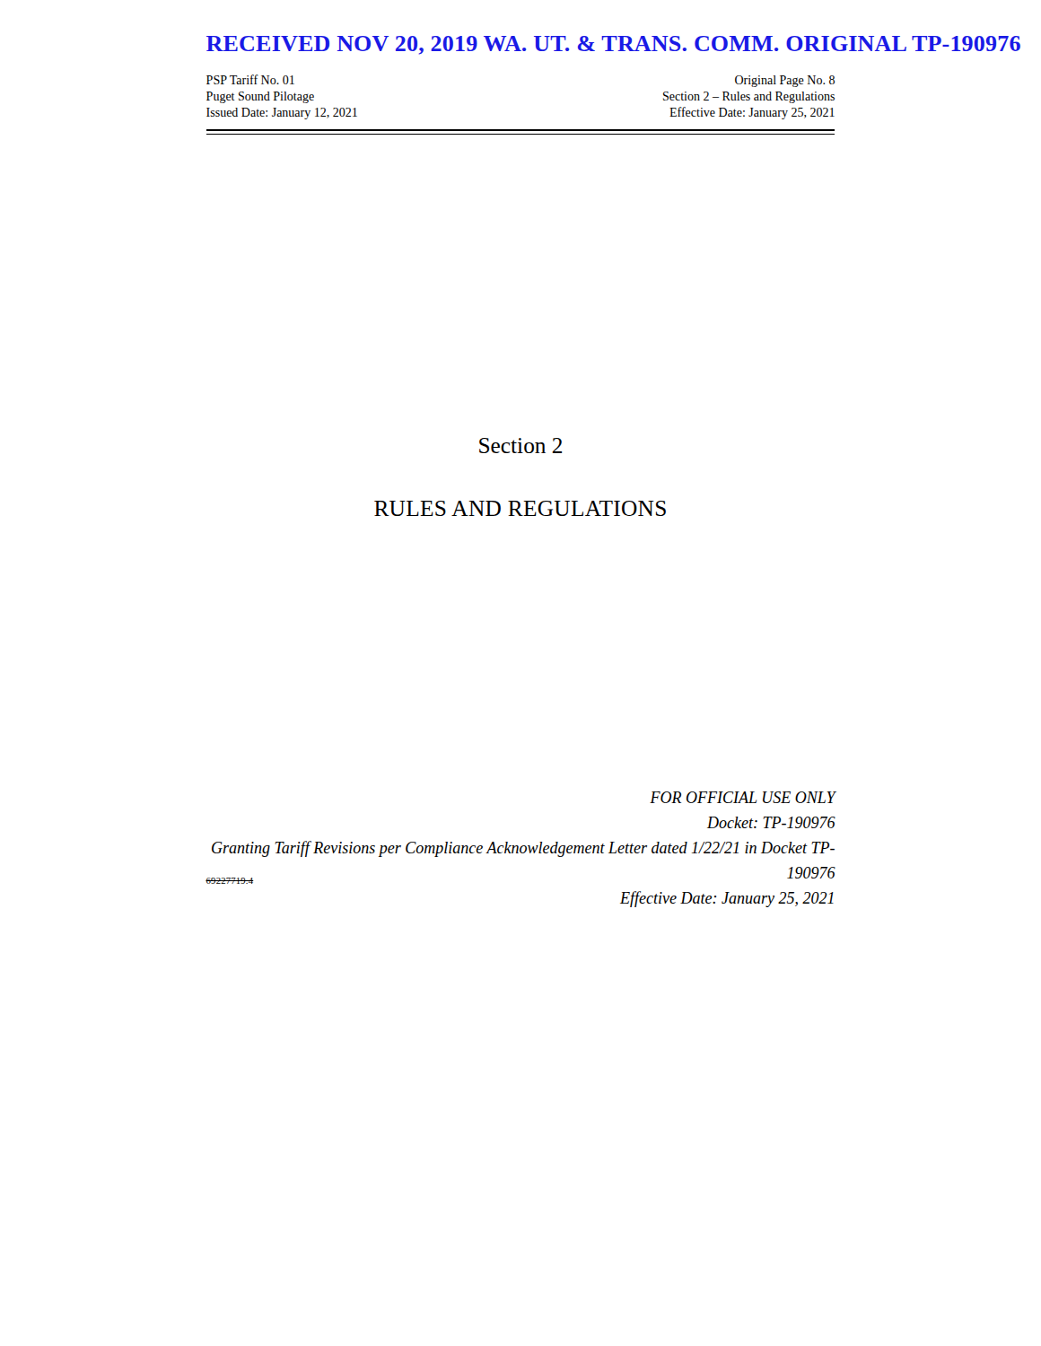RECEIVED NOV 20, 2019 WA. UT. & TRANS. COMM. ORIGINAL TP-190976
| PSP Tariff No. 01 | Original Page No. 8 |
| Puget Sound Pilotage | Section 2 – Rules and Regulations |
| Issued Date: January 12, 2021 | Effective Date: January 25, 2021 |
Section 2
RULES AND REGULATIONS
FOR OFFICIAL USE ONLY
Docket: TP-190976
Granting Tariff Revisions per Compliance Acknowledgement Letter dated 1/22/21 in Docket TP-190976
Effective Date: January 25, 2021
69227719.4